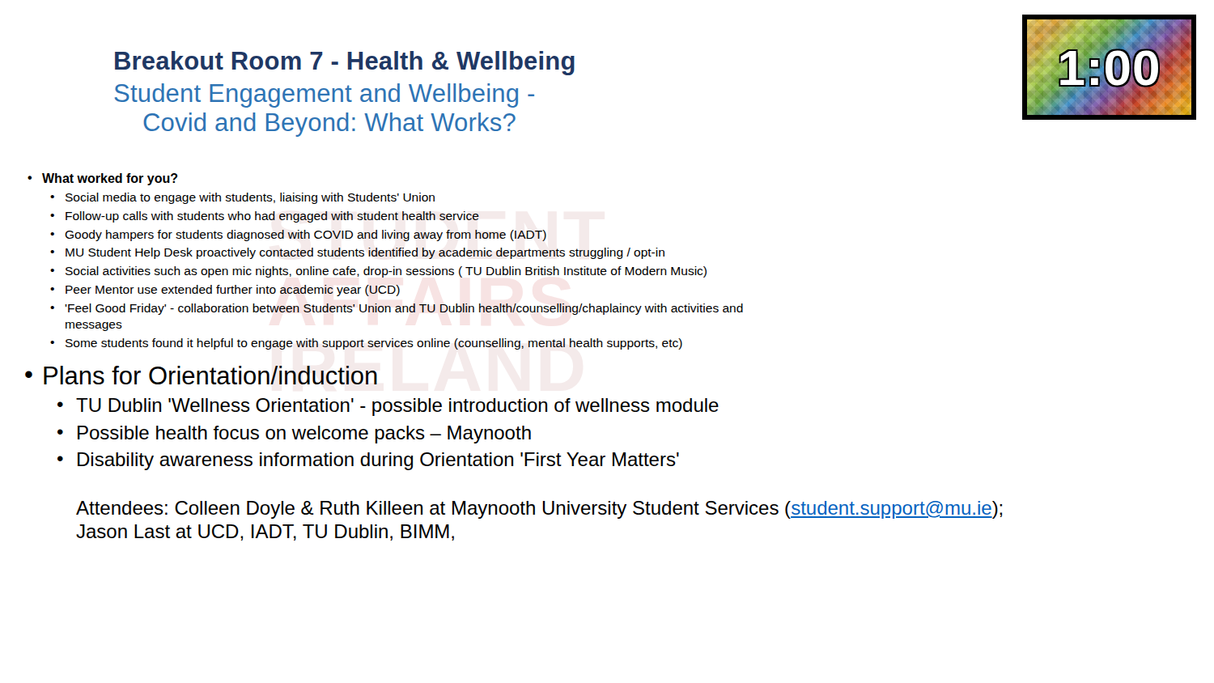STUDENT
AFFAIRS
IRELAND
1:00
Breakout Room 7 - Health & Wellbeing
Student Engagement and Wellbeing - Covid and Beyond: What Works?
What worked for you?
Social media to engage with students, liaising with Students' Union
Follow-up calls with students who had engaged with student health service
Goody hampers for students diagnosed with COVID and living away from home (IADT)
MU Student Help Desk proactively contacted students identified by academic departments struggling / opt-in
Social activities such as open mic nights, online cafe, drop-in sessions ( TU Dublin British Institute of Modern Music)
Peer Mentor use extended further into academic year (UCD)
'Feel Good Friday' - collaboration between Students' Union and TU Dublin health/counselling/chaplaincy with activities andmessages
Some students found it helpful to engage with support services online (counselling, mental health supports, etc)
Plans for Orientation/induction
TU Dublin 'Wellness Orientation' - possible introduction of wellness module
Possible health focus on welcome packs – Maynooth
Disability awareness information during Orientation 'First Year Matters'
Attendees: Colleen Doyle & Ruth Killeen at Maynooth University Student Services (student.support@mu.ie); Jason Last at UCD, IADT, TU Dublin, BIMM,